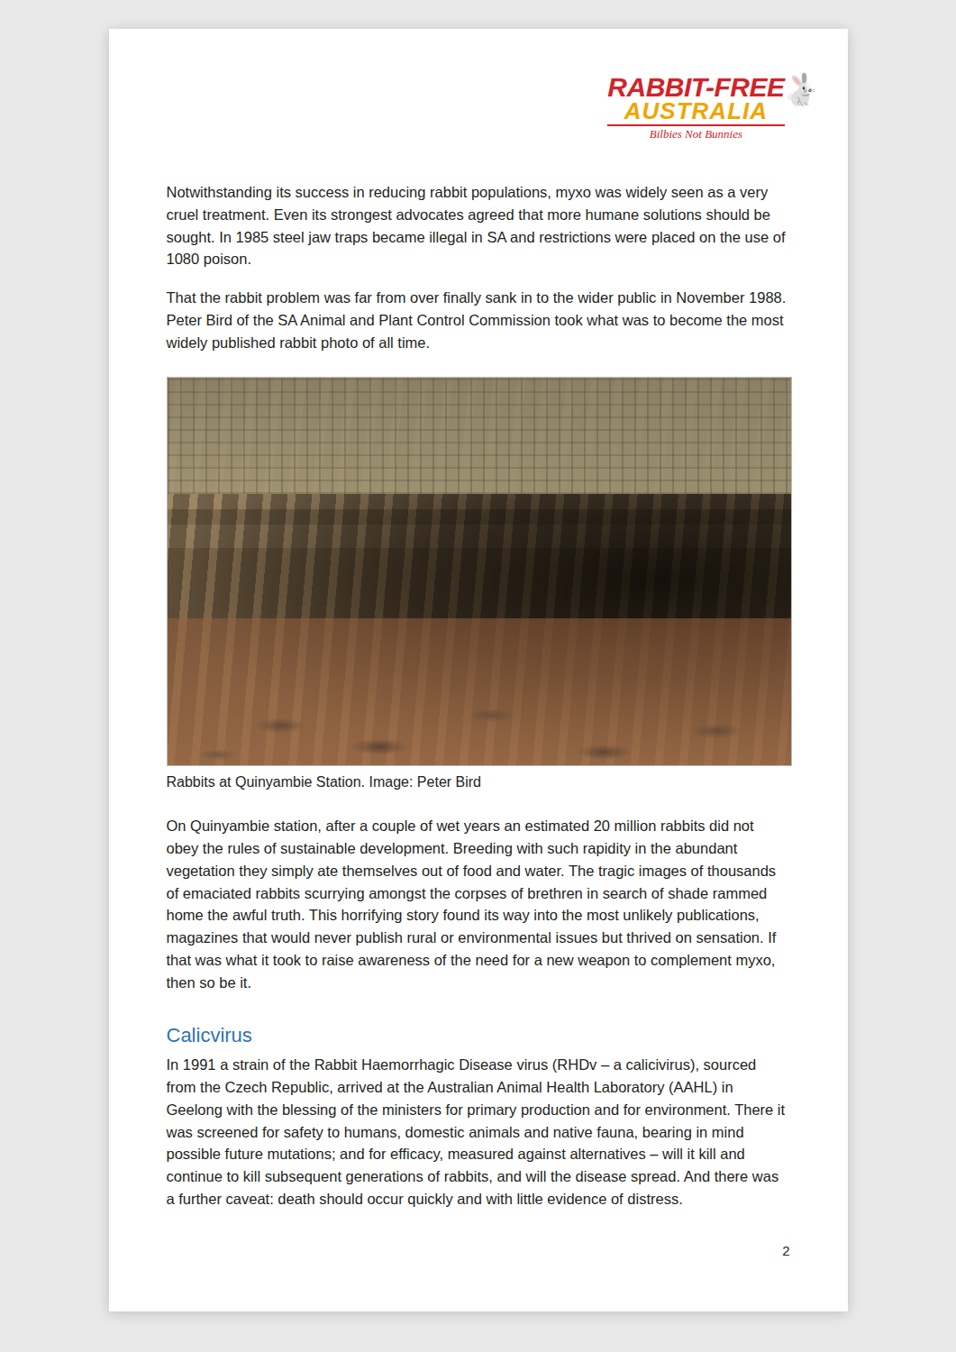🐇 RABBIT-FREE AUSTRALIA Bilbies Not Bunnies
Notwithstanding its success in reducing rabbit populations, myxo was widely seen as a very cruel treatment. Even its strongest advocates agreed that more humane solutions should be sought. In 1985 steel jaw traps became illegal in SA and restrictions were placed on the use of 1080 poison.
That the rabbit problem was far from over finally sank in to the wider public in November 1988. Peter Bird of the SA Animal and Plant Control Commission took what was to become the most widely published rabbit photo of all time.
Rabbits at Quinyambie Station. Image: Peter Bird
On Quinyambie station, after a couple of wet years an estimated 20 million rabbits did not obey the rules of sustainable development. Breeding with such rapidity in the abundant vegetation they simply ate themselves out of food and water. The tragic images of thousands of emaciated rabbits scurrying amongst the corpses of brethren in search of shade rammed home the awful truth. This horrifying story found its way into the most unlikely publications, magazines that would never publish rural or environmental issues but thrived on sensation. If that was what it took to raise awareness of the need for a new weapon to complement myxo, then so be it.
Calicvirus
In 1991 a strain of the Rabbit Haemorrhagic Disease virus (RHDv – a calicivirus), sourced from the Czech Republic, arrived at the Australian Animal Health Laboratory (AAHL) in Geelong with the blessing of the ministers for primary production and for environment. There it was screened for safety to humans, domestic animals and native fauna, bearing in mind possible future mutations; and for efficacy, measured against alternatives – will it kill and continue to kill subsequent generations of rabbits, and will the disease spread. And there was a further caveat: death should occur quickly and with little evidence of distress.
2